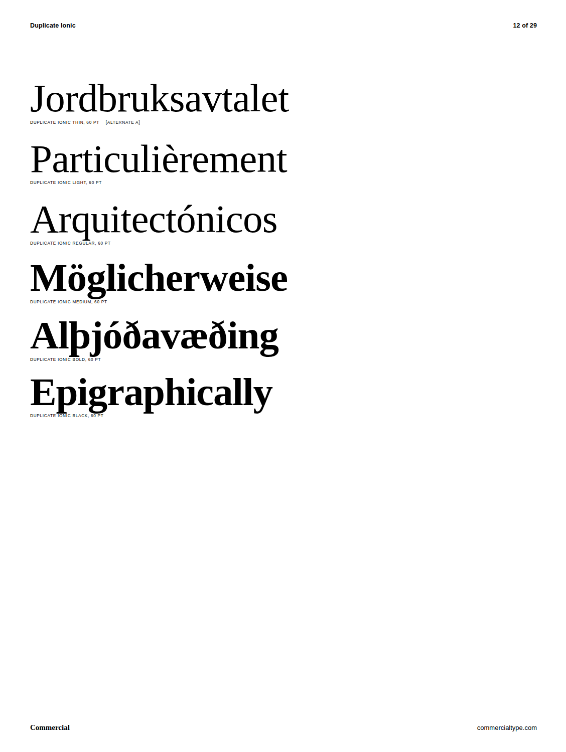Duplicate Ionic
12 of 29
Jordbruksavtalet
Duplicate Ionic Thin, 60 pt [alternate a]
Particulièrement
Duplicate Ionic Light, 60 pt
Arquitectónicos
Duplicate Ionic Regular, 60 pt
Möglicherweise
Duplicate Ionic Medium, 60 pt
Alþjóðavæðing
Duplicate Ionic Bold, 60 pt
Epigraphically
Duplicate Ionic Black, 60 pt
Commercial
commercialtype.com